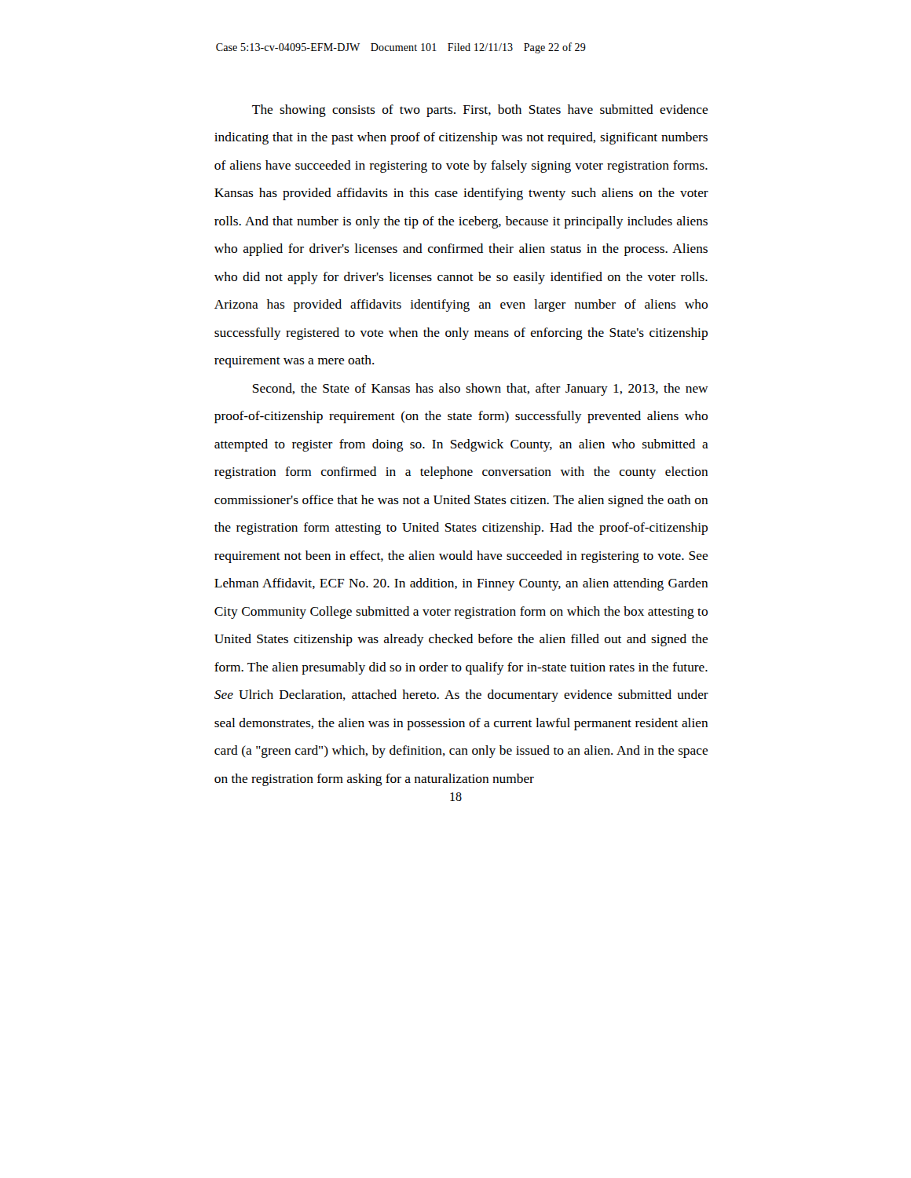Case 5:13-cv-04095-EFM-DJW Document 101 Filed 12/11/13 Page 22 of 29
The showing consists of two parts. First, both States have submitted evidence indicating that in the past when proof of citizenship was not required, significant numbers of aliens have succeeded in registering to vote by falsely signing voter registration forms. Kansas has provided affidavits in this case identifying twenty such aliens on the voter rolls. And that number is only the tip of the iceberg, because it principally includes aliens who applied for driver's licenses and confirmed their alien status in the process. Aliens who did not apply for driver's licenses cannot be so easily identified on the voter rolls. Arizona has provided affidavits identifying an even larger number of aliens who successfully registered to vote when the only means of enforcing the State's citizenship requirement was a mere oath.
Second, the State of Kansas has also shown that, after January 1, 2013, the new proof-of-citizenship requirement (on the state form) successfully prevented aliens who attempted to register from doing so. In Sedgwick County, an alien who submitted a registration form confirmed in a telephone conversation with the county election commissioner's office that he was not a United States citizen. The alien signed the oath on the registration form attesting to United States citizenship. Had the proof-of-citizenship requirement not been in effect, the alien would have succeeded in registering to vote. See Lehman Affidavit, ECF No. 20. In addition, in Finney County, an alien attending Garden City Community College submitted a voter registration form on which the box attesting to United States citizenship was already checked before the alien filled out and signed the form. The alien presumably did so in order to qualify for in-state tuition rates in the future. See Ulrich Declaration, attached hereto. As the documentary evidence submitted under seal demonstrates, the alien was in possession of a current lawful permanent resident alien card (a "green card") which, by definition, can only be issued to an alien. And in the space on the registration form asking for a naturalization number
18